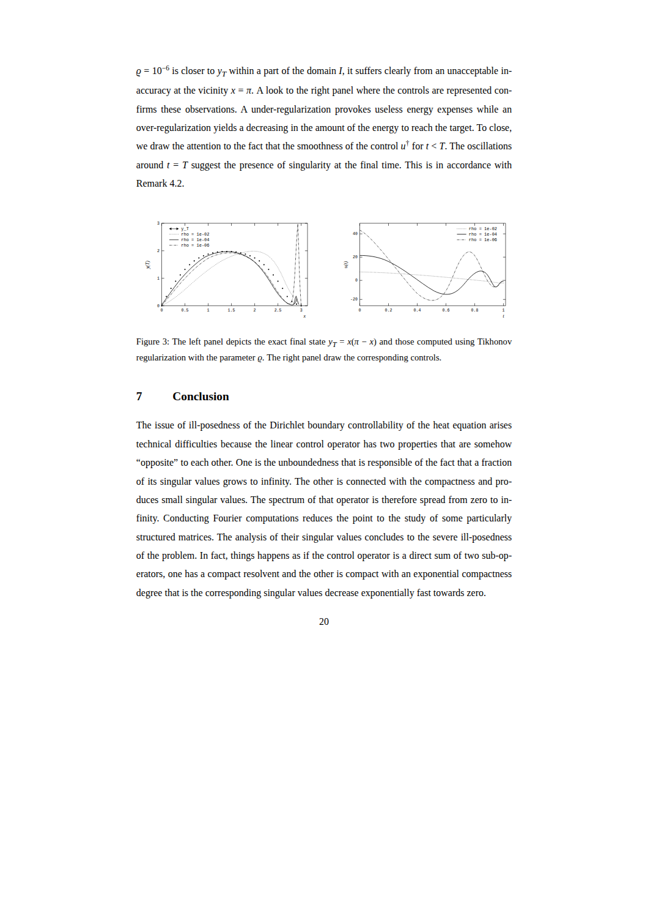ϱ = 10−6 is closer to yT within a part of the domain I, it suffers clearly from an unacceptable inaccuracy at the vicinity x = π. A look to the right panel where the controls are represented confirms these observations. A under-regularization provokes useless energy expenses while an over-regularization yields a decreasing in the amount of the energy to reach the target. To close, we draw the attention to the fact that the smoothness of the control u† for t < T. The oscillations around t = T suggest the presence of singularity at the final time. This is in accordance with Remark 4.2.
0 1 2 3 0 0.5 1 1.5 2 2.5 3 x y(T) y_T rho = 1e-02 rho = 1e-04 rho = 1e-06
40 20 0 -20 0 0.2 0.4 0.6 0.8 1 t u(t) rho = 1e-02 rho = 1e-04 rho = 1e-06
Figure 3: The left panel depicts the exact final state yT = x(π − x) and those computed using Tikhonov regularization with the parameter ϱ. The right panel draw the corresponding controls.
7 Conclusion
The issue of ill-posedness of the Dirichlet boundary controllability of the heat equation arises technical difficulties because the linear control operator has two properties that are somehow “opposite” to each other. One is the unboundedness that is responsible of the fact that a fraction of its singular values grows to infinity. The other is connected with the compactness and produces small singular values. The spectrum of that operator is therefore spread from zero to infinity. Conducting Fourier computations reduces the point to the study of some particularly structured matrices. The analysis of their singular values concludes to the severe ill-posedness of the problem. In fact, things happens as if the control operator is a direct sum of two sub-operators, one has a compact resolvent and the other is compact with an exponential compactness degree that is the corresponding singular values decrease exponentially fast towards zero.
20